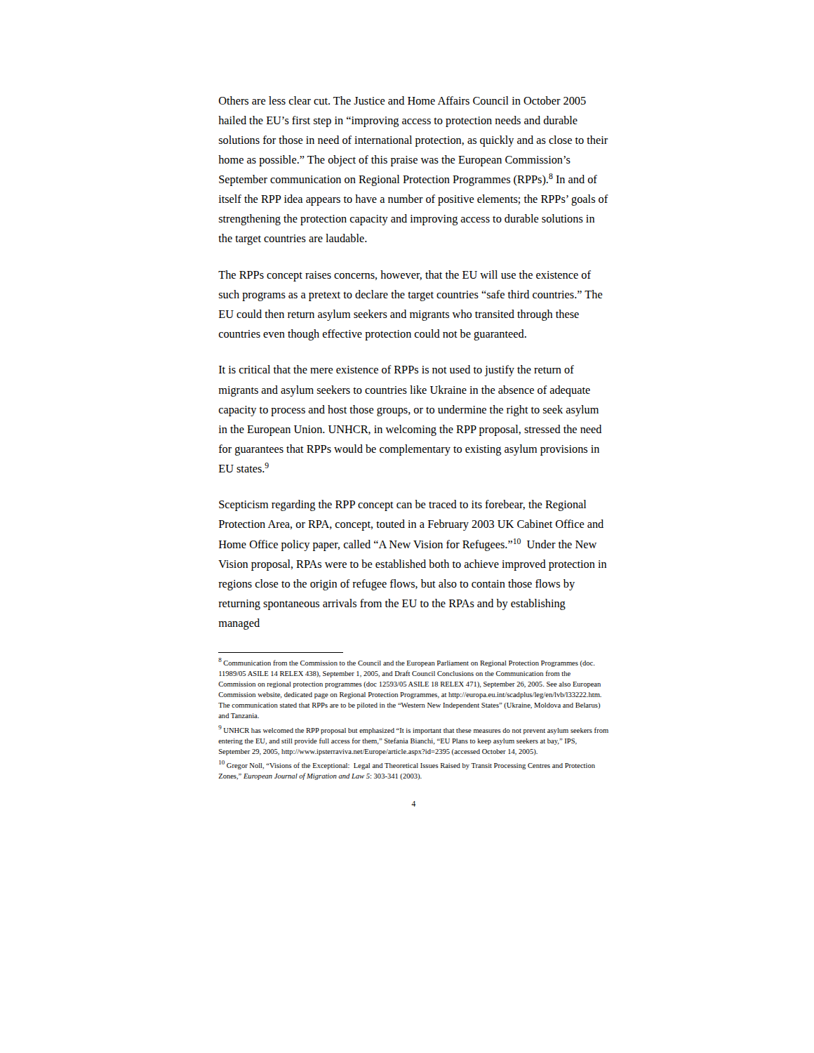Others are less clear cut. The Justice and Home Affairs Council in October 2005 hailed the EU’s first step in “improving access to protection needs and durable solutions for those in need of international protection, as quickly and as close to their home as possible.” The object of this praise was the European Commission’s September communication on Regional Protection Programmes (RPPs).8 In and of itself the RPP idea appears to have a number of positive elements; the RPPs’ goals of strengthening the protection capacity and improving access to durable solutions in the target countries are laudable.
The RPPs concept raises concerns, however, that the EU will use the existence of such programs as a pretext to declare the target countries “safe third countries.” The EU could then return asylum seekers and migrants who transited through these countries even though effective protection could not be guaranteed.
It is critical that the mere existence of RPPs is not used to justify the return of migrants and asylum seekers to countries like Ukraine in the absence of adequate capacity to process and host those groups, or to undermine the right to seek asylum in the European Union. UNHCR, in welcoming the RPP proposal, stressed the need for guarantees that RPPs would be complementary to existing asylum provisions in EU states.9
Scepticism regarding the RPP concept can be traced to its forebear, the Regional Protection Area, or RPA, concept, touted in a February 2003 UK Cabinet Office and Home Office policy paper, called “A New Vision for Refugees.”10 Under the New Vision proposal, RPAs were to be established both to achieve improved protection in regions close to the origin of refugee flows, but also to contain those flows by returning spontaneous arrivals from the EU to the RPAs and by establishing managed
8 Communication from the Commission to the Council and the European Parliament on Regional Protection Programmes (doc. 11989/05 ASILE 14 RELEX 438), September 1, 2005, and Draft Council Conclusions on the Communication from the Commission on regional protection programmes (doc 12593/05 ASILE 18 RELEX 471), September 26, 2005. See also European Commission website, dedicated page on Regional Protection Programmes, at http://europa.eu.int/scadplus/leg/en/lvb/l33222.htm. The communication stated that RPPs are to be piloted in the “Western New Independent States” (Ukraine, Moldova and Belarus) and Tanzania.
9 UNHCR has welcomed the RPP proposal but emphasized “It is important that these measures do not prevent asylum seekers from entering the EU, and still provide full access for them,” Stefania Bianchi, “EU Plans to keep asylum seekers at bay,” IPS, September 29, 2005, http://www.ipsterraviva.net/Europe/article.aspx?id=2395 (accessed October 14, 2005).
10 Gregor Noll, “Visions of the Exceptional: Legal and Theoretical Issues Raised by Transit Processing Centres and Protection Zones,” European Journal of Migration and Law 5: 303-341 (2003).
4